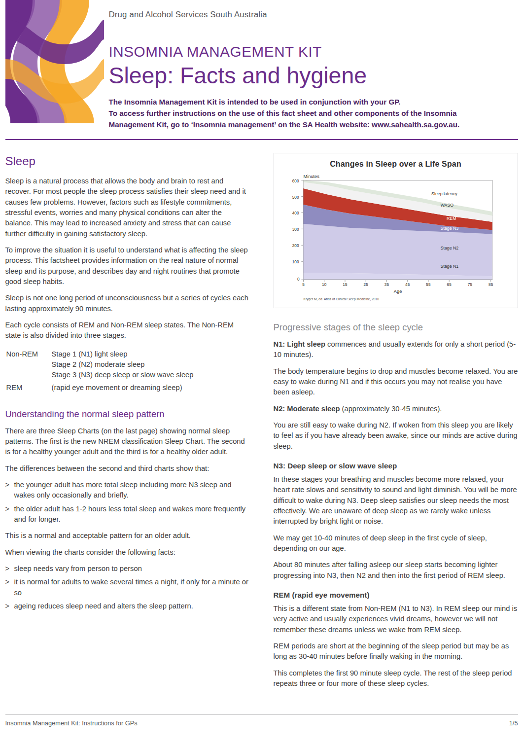Drug and Alcohol Services South Australia
Insomnia Management Kit
Sleep: Facts and hygiene
The Insomnia Management Kit is intended to be used in conjunction with your GP.
To access further instructions on the use of this fact sheet and other components of the Insomnia Management Kit, go to ‘Insomnia management’ on the SA Health website: www.sahealth.sa.gov.au.
Sleep
Sleep is a natural process that allows the body and brain to rest and recover. For most people the sleep process satisfies their sleep need and it causes few problems. However, factors such as lifestyle commitments, stressful events, worries and many physical conditions can alter the balance. This may lead to increased anxiety and stress that can cause further difficulty in gaining satisfactory sleep.
To improve the situation it is useful to understand what is affecting the sleep process. This factsheet provides information on the real nature of normal sleep and its purpose, and describes day and night routines that promote good sleep habits.
Sleep is not one long period of unconsciousness but a series of cycles each lasting approximately 90 minutes.
Each cycle consists of REM and Non-REM sleep states. The Non-REM state is also divided into three stages.
| Non-REM | Stage 1 (N1) light sleep Stage 2 (N2) moderate sleep Stage 3 (N3) deep sleep or slow wave sleep |
| REM | (rapid eye movement or dreaming sleep) |
Understanding the normal sleep pattern
There are three Sleep Charts (on the last page) showing normal sleep patterns. The first is the new NREM classification Sleep Chart. The second is for a healthy younger adult and the third is for a healthy older adult.
The differences between the second and third charts show that:
the younger adult has more total sleep including more N3 sleep and wakes only occasionally and briefly.
the older adult has 1-2 hours less total sleep and wakes more frequently and for longer.
This is a normal and acceptable pattern for an older adult.
When viewing the charts consider the following facts:
sleep needs vary from person to person
it is normal for adults to wake several times a night, if only for a minute or so
ageing reduces sleep need and alters the sleep pattern.
Changes in Sleep over a Life Span
Minutes 600 500 400 300 200 100 0 Sleep latency WASO REM Stage N3 Stage N2 Stage N1 5 10 15 25 35 45 55 65 75 85 Age Kryger M, ed. Atlas of Clinical Sleep Medicine, 2010
Progressive stages of the sleep cycle
N1: Light sleep commences and usually extends for only a short period (5-10 minutes).
The body temperature begins to drop and muscles become relaxed. You are easy to wake during N1 and if this occurs you may not realise you have been asleep.
N2: Moderate sleep (approximately 30-45 minutes).
You are still easy to wake during N2. If woken from this sleep you are likely to feel as if you have already been awake, since our minds are active during sleep.
N3: Deep sleep or slow wave sleep
In these stages your breathing and muscles become more relaxed, your heart rate slows and sensitivity to sound and light diminish. You will be more difficult to wake during N3. Deep sleep satisfies our sleep needs the most effectively. We are unaware of deep sleep as we rarely wake unless interrupted by bright light or noise.
We may get 10-40 minutes of deep sleep in the first cycle of sleep, depending on our age.
About 80 minutes after falling asleep our sleep starts becoming lighter progressing into N3, then N2 and then into the first period of REM sleep.
REM (rapid eye movement)
This is a different state from Non-REM (N1 to N3). In REM sleep our mind is very active and usually experiences vivid dreams, however we will not remember these dreams unless we wake from REM sleep.
REM periods are short at the beginning of the sleep period but may be as long as 30-40 minutes before finally waking in the morning.
This completes the first 90 minute sleep cycle. The rest of the sleep period repeats three or four more of these sleep cycles.
Insomnia Management Kit: Instructions for GPs 1/5